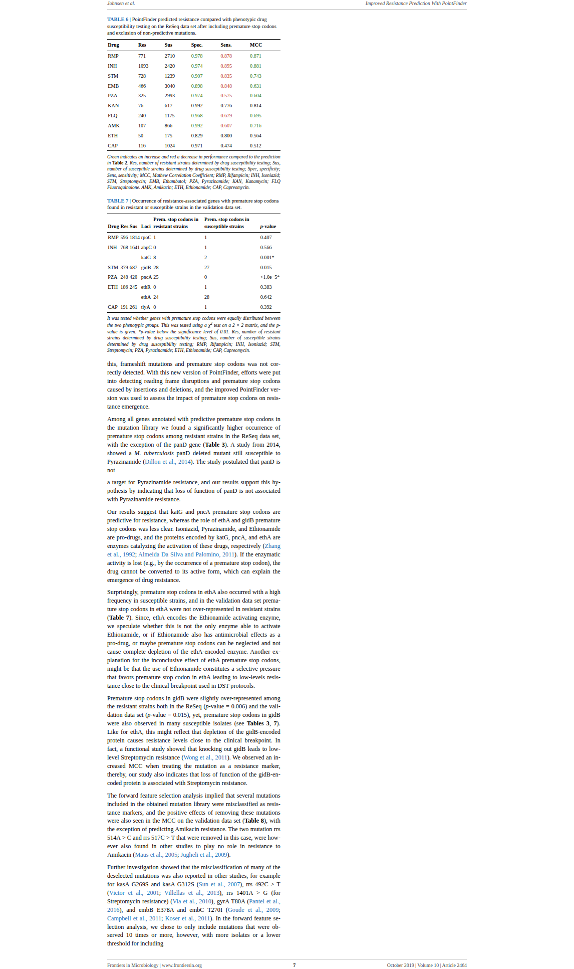Johnsen et al.
Improved Resistance Prediction With PointFinder
TABLE 6 | PointFinder predicted resistance compared with phenotypic drug susceptibility testing on the ReSeq data set after including premature stop codons and exclusion of non-predictive mutations.
| Drug | Res | Sus | Spec. | Sens. | MCC |
| --- | --- | --- | --- | --- | --- |
| RMP | 771 | 2710 | 0.978 | 0.878 | 0.871 |
| INH | 1093 | 2420 | 0.974 | 0.895 | 0.881 |
| STM | 728 | 1239 | 0.907 | 0.835 | 0.743 |
| EMB | 466 | 3040 | 0.898 | 0.848 | 0.631 |
| PZA | 325 | 2993 | 0.974 | 0.575 | 0.604 |
| KAN | 76 | 617 | 0.992 | 0.776 | 0.814 |
| FLQ | 240 | 1175 | 0.968 | 0.679 | 0.695 |
| AMK | 107 | 866 | 0.992 | 0.607 | 0.716 |
| ETH | 50 | 175 | 0.829 | 0.800 | 0.564 |
| CAP | 116 | 1024 | 0.971 | 0.474 | 0.512 |
Green indicates an increase and red a decrease in performance compared to the prediction in Table 2. Res, number of resistant strains determined by drug susceptibility testing; Sus, number of susceptible strains determined by drug susceptibility testing; Spec, specificity; Sens, sensitivity; MCC, Mathew Correlation Coefficient; RMP, Rifampicin; INH, Isoniazid; STM, Streptomycin; EMB, Ethambutol; PZA, Pyrazinamide; KAN, Kanamycin; FLQ Fluoroquinolone. AMK, Amikacin; ETH, Ethionamide; CAP, Capreomycin.
TABLE 7 | Occurrence of resistance-associated genes with premature stop codons found in resistant or susceptible strains in the validation data set.
| Drug | Res | Sus | Loci | Prem. stop codons in resistant strains | Prem. stop codons in susceptible strains | p -value |
| --- | --- | --- | --- | --- | --- | --- |
| RMP | 596 | 1814 | rpoC | 1 | 1 | 0.407 |
| INH | 768 | 1641 | ahpC | 0 | 1 | 0.566 |
| | | | katG | 8 | 2 | 0.001* |
| STM | 379 | 687 | gidB | 28 | 27 | 0.015 |
| PZA | 248 | 420 | pncA | 25 | 0 | <1.0e−5* |
| ETH | 186 | 245 | ethR | 0 | 1 | 0.383 |
| | | | ethA | 24 | 28 | 0.642 |
| CAP | 191 | 261 | tlyA | 0 | 1 | 0.392 |
It was tested whether genes with premature stop codons were equally distributed between the two phenotypic groups. This was tested using a χ2 test on a 2 × 2 matrix, and the p-value is given. *p-value below the significance level of 0.01. Res, number of resistant strains determined by drug susceptibility testing; Sus, number of susceptible strains determined by drug susceptibility testing; RMP, Rifampicin; INH, Isoniazid; STM, Streptomycin; PZA, Pyrazinamide; ETH, Ethionamide; CAP, Capreomycin.
this, frameshift mutations and premature stop codons was not correctly detected. With this new version of PointFinder, efforts were put into detecting reading frame disruptions and premature stop codons caused by insertions and deletions, and the improved PointFinder version was used to assess the impact of premature stop codons on resistance emergence.
Among all genes annotated with predictive premature stop codons in the mutation library we found a significantly higher occurrence of premature stop codons among resistant strains in the ReSeq data set, with the exception of the panD gene (Table 3). A study from 2014, showed a M. tuberculosis panD deleted mutant still susceptible to Pyrazinamide (Dillon et al., 2014). The study postulated that panD is not
a target for Pyrazinamide resistance, and our results support this hypothesis by indicating that loss of function of panD is not associated with Pyrazinamide resistance.
Our results suggest that katG and pncA premature stop codons are predictive for resistance, whereas the role of ethA and gidB premature stop codons was less clear. Isoniazid, Pyrazinamide, and Ethionamide are pro-drugs, and the proteins encoded by katG, pncA, and ethA are enzymes catalyzing the activation of these drugs, respectively (Zhang et al., 1992; Almeida Da Silva and Palomino, 2011). If the enzymatic activity is lost (e.g., by the occurrence of a premature stop codon), the drug cannot be converted to its active form, which can explain the emergence of drug resistance.
Surprisingly, premature stop codons in ethA also occurred with a high frequency in susceptible strains, and in the validation data set premature stop codons in ethA were not over-represented in resistant strains (Table 7). Since, ethA encodes the Ethionamide activating enzyme, we speculate whether this is not the only enzyme able to activate Ethionamide, or if Ethionamide also has antimicrobial effects as a pro-drug, or maybe premature stop codons can be neglected and not cause complete depletion of the ethA-encoded enzyme. Another explanation for the inconclusive effect of ethA premature stop codons, might be that the use of Ethionamide constitutes a selective pressure that favors premature stop codon in ethA leading to low-levels resistance close to the clinical breakpoint used in DST protocols.
Premature stop codons in gidB were slightly over-represented among the resistant strains both in the ReSeq (p-value = 0.006) and the validation data set (p-value = 0.015), yet, premature stop codons in gidB were also observed in many susceptible isolates (see Tables 3, 7). Like for ethA, this might reflect that depletion of the gidB-encoded protein causes resistance levels close to the clinical breakpoint. In fact, a functional study showed that knocking out gidB leads to low-level Streptomycin resistance (Wong et al., 2011). We observed an increased MCC when treating the mutation as a resistance marker, thereby, our study also indicates that loss of function of the gidB-encoded protein is associated with Streptomycin resistance.
The forward feature selection analysis implied that several mutations included in the obtained mutation library were misclassified as resistance markers, and the positive effects of removing these mutations were also seen in the MCC on the validation data set (Table 8), with the exception of predicting Amikacin resistance. The two mutation rrs 514A > C and rrs 517C > T that were removed in this case, were however also found in other studies to play no role in resistance to Amikacin (Maus et al., 2005; Jugheli et al., 2009).
Further investigation showed that the misclassification of many of the deselected mutations was also reported in other studies, for example for kasA G269S and kasA G312S (Sun et al., 2007), rrs 492C > T (Victor et al., 2001; Villellas et al., 2013), rrs 1401A > G (for Streptomycin resistance) (Via et al., 2010), gyrA T80A (Pantel et al., 2016), and embB E378A and embC T270I (Goude et al., 2009; Campbell et al., 2011; Koser et al., 2011). In the forward feature selection analysis, we chose to only include mutations that were observed 10 times or more, however, with more isolates or a lower threshold for including
Frontiers in Microbiology | www.frontiersin.org
7
October 2019 | Volume 10 | Article 2464